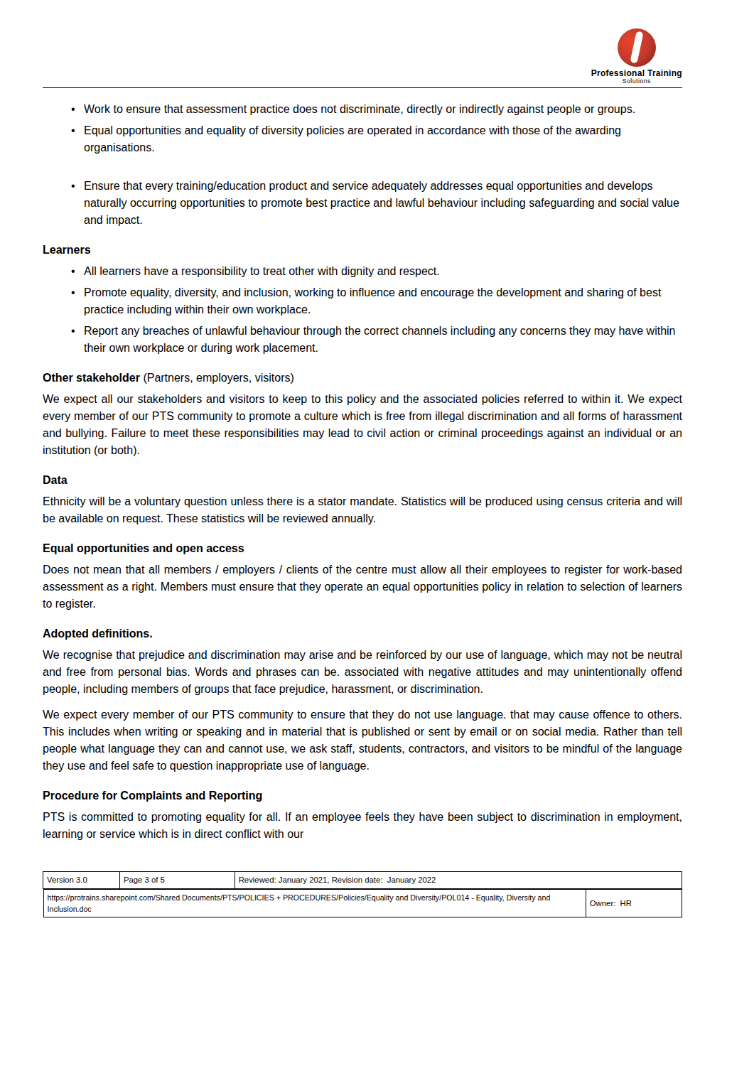Professional Training
Solutions
Work to ensure that assessment practice does not discriminate, directly or indirectly against people or groups.
Equal opportunities and equality of diversity policies are operated in accordance with those of the awarding organisations.
Ensure that every training/education product and service adequately addresses equal opportunities and develops naturally occurring opportunities to promote best practice and lawful behaviour including safeguarding and social value and impact.
Learners
All learners have a responsibility to treat other with dignity and respect.
Promote equality, diversity, and inclusion, working to influence and encourage the development and sharing of best practice including within their own workplace.
Report any breaches of unlawful behaviour through the correct channels including any concerns they may have within their own workplace or during work placement.
Other stakeholder (Partners, employers, visitors)
We expect all our stakeholders and visitors to keep to this policy and the associated policies referred to within it. We expect every member of our PTS community to promote a culture which is free from illegal discrimination and all forms of harassment and bullying. Failure to meet these responsibilities may lead to civil action or criminal proceedings against an individual or an institution (or both).
Data
Ethnicity will be a voluntary question unless there is a stator mandate. Statistics will be produced using census criteria and will be available on request. These statistics will be reviewed annually.
Equal opportunities and open access
Does not mean that all members / employers / clients of the centre must allow all their employees to register for work-based assessment as a right. Members must ensure that they operate an equal opportunities policy in relation to selection of learners to register.
Adopted definitions.
We recognise that prejudice and discrimination may arise and be reinforced by our use of language, which may not be neutral and free from personal bias. Words and phrases can be. associated with negative attitudes and may unintentionally offend people, including members of groups that face prejudice, harassment, or discrimination.
We expect every member of our PTS community to ensure that they do not use language. that may cause offence to others. This includes when writing or speaking and in material that is published or sent by email or on social media. Rather than tell people what language they can and cannot use, we ask staff, students, contractors, and visitors to be mindful of the language they use and feel safe to question inappropriate use of language.
Procedure for Complaints and Reporting
PTS is committed to promoting equality for all. If an employee feels they have been subject to discrimination in employment, learning or service which is in direct conflict with our
| Version 3.0 | Page 3 of 5 | Reviewed: January 2021, Revision date: January 2022 |
| / https://protrains.sharepoint.com/Shared Documents/PTS/POLICIES + PROCEDURES/Policies/Equality and Diversity/POL014 - Equality, Diversity and Inclusion.doc / Owner: HR / |